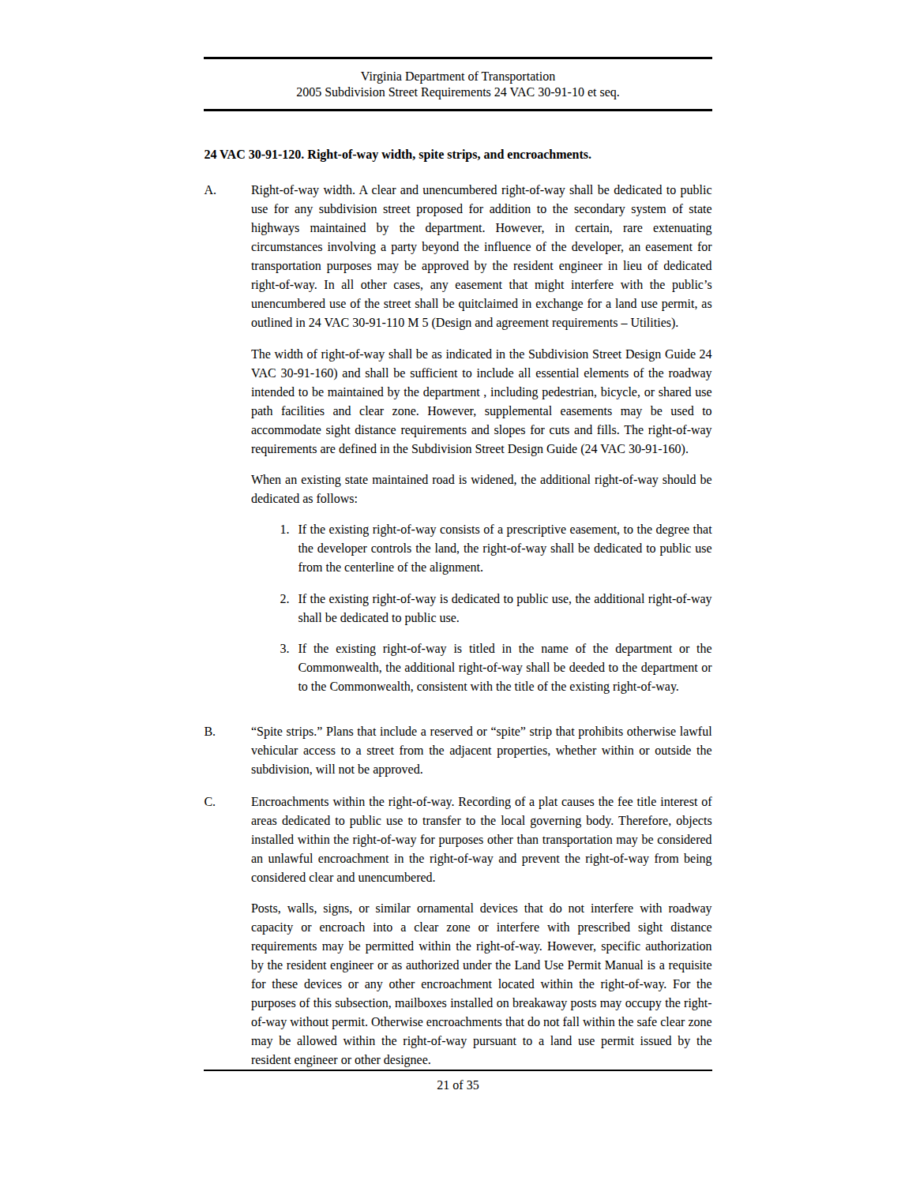Virginia Department of Transportation 2005 Subdivision Street Requirements 24 VAC 30-91-10 et seq.
24 VAC 30-91-120. Right-of-way width, spite strips, and encroachments.
A.
Right-of-way width. A clear and unencumbered right-of-way shall be dedicated to public use for any subdivision street proposed for addition to the secondary system of state highways maintained by the department. However, in certain, rare extenuating circumstances involving a party beyond the influence of the developer, an easement for transportation purposes may be approved by the resident engineer in lieu of dedicated right-of-way. In all other cases, any easement that might interfere with the public’s unencumbered use of the street shall be quitclaimed in exchange for a land use permit, as outlined in 24 VAC 30-91-110 M 5 (Design and agreement requirements – Utilities).
The width of right-of-way shall be as indicated in the Subdivision Street Design Guide 24 VAC 30-91-160) and shall be sufficient to include all essential elements of the roadway intended to be maintained by the department , including pedestrian, bicycle, or shared use path facilities and clear zone. However, supplemental easements may be used to accommodate sight distance requirements and slopes for cuts and fills. The right-of-way requirements are defined in the Subdivision Street Design Guide (24 VAC 30-91-160).
When an existing state maintained road is widened, the additional right-of-way should be dedicated as follows:
1. If the existing right-of-way consists of a prescriptive easement, to the degree that the developer controls the land, the right-of-way shall be dedicated to public use from the centerline of the alignment.
2. If the existing right-of-way is dedicated to public use, the additional right-of-way shall be dedicated to public use.
3. If the existing right-of-way is titled in the name of the department or the Commonwealth, the additional right-of-way shall be deeded to the department or to the Commonwealth, consistent with the title of the existing right-of-way.
B.
“Spite strips.” Plans that include a reserved or “spite” strip that prohibits otherwise lawful vehicular access to a street from the adjacent properties, whether within or outside the subdivision, will not be approved.
C.
Encroachments within the right-of-way. Recording of a plat causes the fee title interest of areas dedicated to public use to transfer to the local governing body. Therefore, objects installed within the right-of-way for purposes other than transportation may be considered an unlawful encroachment in the right-of-way and prevent the right-of-way from being considered clear and unencumbered.
Posts, walls, signs, or similar ornamental devices that do not interfere with roadway capacity or encroach into a clear zone or interfere with prescribed sight distance requirements may be permitted within the right-of-way. However, specific authorization by the resident engineer or as authorized under the Land Use Permit Manual is a requisite for these devices or any other encroachment located within the right-of-way. For the purposes of this subsection, mailboxes installed on breakaway posts may occupy the right-of-way without permit. Otherwise encroachments that do not fall within the safe clear zone may be allowed within the right-of-way pursuant to a land use permit issued by the resident engineer or other designee.
21 of 35